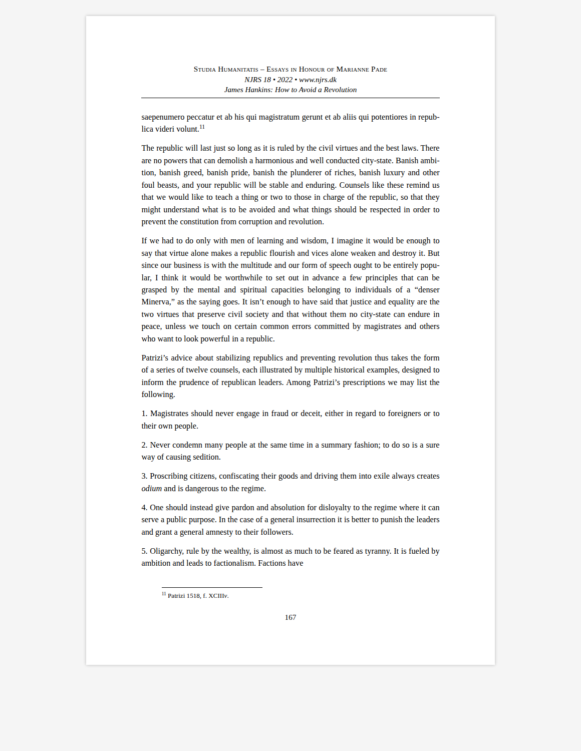Studia Humanitatis – Essays in Honour of Marianne Pade
NJRS 18 • 2022 • www.njrs.dk
James Hankins: How to Avoid a Revolution
saepenumero peccatur et ab his qui magistratum gerunt et ab aliis qui potentiores in republica videri volunt.11
The republic will last just so long as it is ruled by the civil virtues and the best laws. There are no powers that can demolish a harmonious and well conducted city-state. Banish ambition, banish greed, banish pride, banish the plunderer of riches, banish luxury and other foul beasts, and your republic will be stable and enduring. Counsels like these remind us that we would like to teach a thing or two to those in charge of the republic, so that they might understand what is to be avoided and what things should be respected in order to prevent the constitution from corruption and revolution.
If we had to do only with men of learning and wisdom, I imagine it would be enough to say that virtue alone makes a republic flourish and vices alone weaken and destroy it. But since our business is with the multitude and our form of speech ought to be entirely popular, I think it would be worthwhile to set out in advance a few principles that can be grasped by the mental and spiritual capacities belonging to individuals of a “denser Minerva,” as the saying goes. It isn’t enough to have said that justice and equality are the two virtues that preserve civil society and that without them no city-state can endure in peace, unless we touch on certain common errors committed by magistrates and others who want to look powerful in a republic.
Patrizi’s advice about stabilizing republics and preventing revolution thus takes the form of a series of twelve counsels, each illustrated by multiple historical examples, designed to inform the prudence of republican leaders. Among Patrizi’s prescriptions we may list the following.
1. Magistrates should never engage in fraud or deceit, either in regard to foreigners or to their own people.
2. Never condemn many people at the same time in a summary fashion; to do so is a sure way of causing sedition.
3. Proscribing citizens, confiscating their goods and driving them into exile always creates odium and is dangerous to the regime.
4. One should instead give pardon and absolution for disloyalty to the regime where it can serve a public purpose. In the case of a general insurrection it is better to punish the leaders and grant a general amnesty to their followers.
5. Oligarchy, rule by the wealthy, is almost as much to be feared as tyranny. It is fueled by ambition and leads to factionalism. Factions have
11 Patrizi 1518, f. XCIIIv.
167